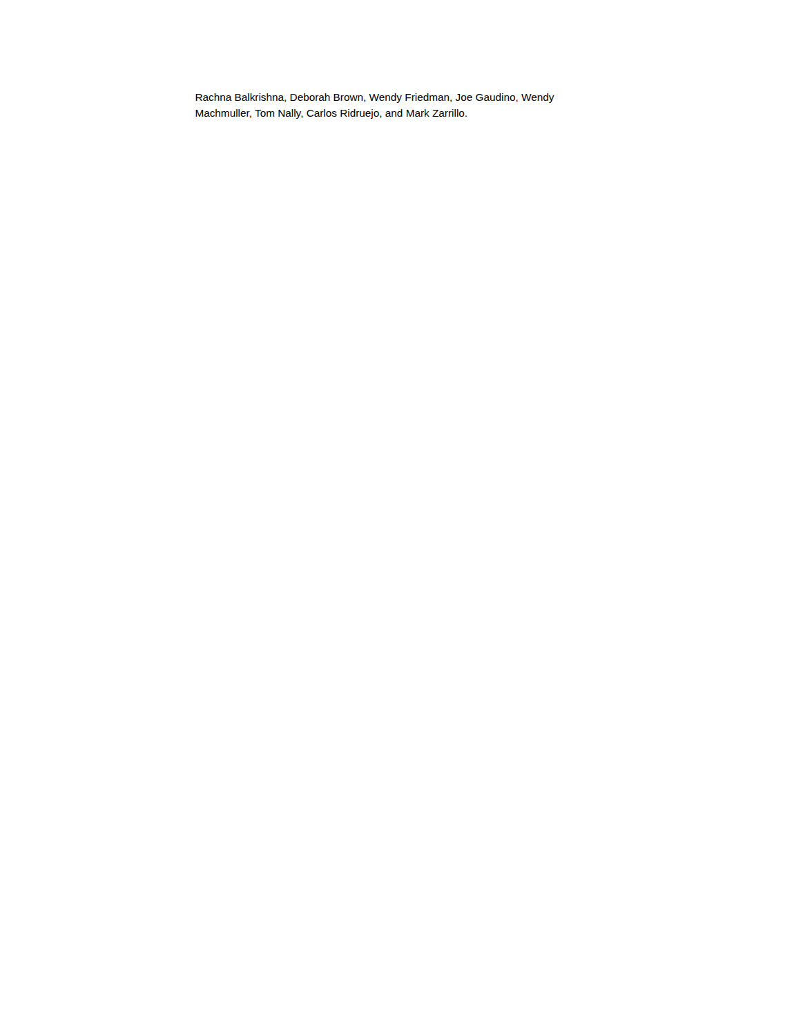Rachna Balkrishna, Deborah Brown, Wendy Friedman, Joe Gaudino, Wendy Machmuller, Tom Nally, Carlos Ridruejo, and Mark Zarrillo.